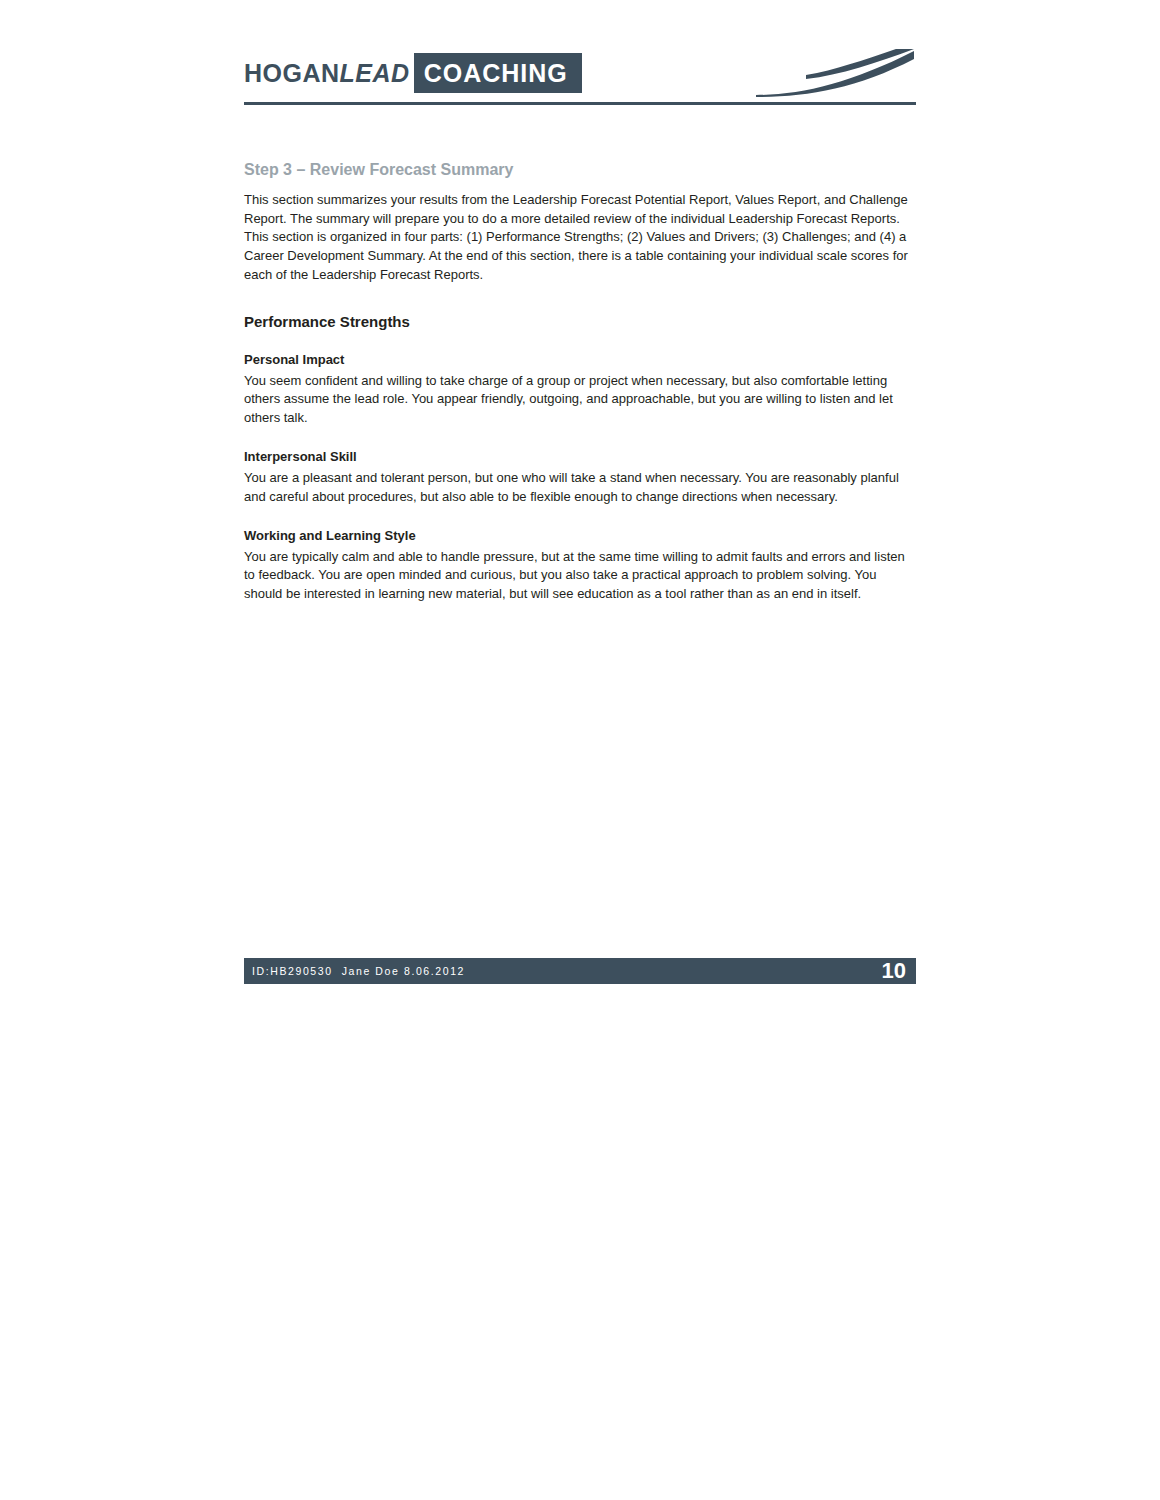HOGANLEAD COACHING
Step 3 – Review Forecast Summary
This section summarizes your results from the Leadership Forecast Potential Report, Values Report, and Challenge Report. The summary will prepare you to do a more detailed review of the individual Leadership Forecast Reports. This section is organized in four parts: (1) Performance Strengths; (2) Values and Drivers; (3) Challenges; and (4) a Career Development Summary. At the end of this section, there is a table containing your individual scale scores for each of the Leadership Forecast Reports.
Performance Strengths
Personal Impact
You seem confident and willing to take charge of a group or project when necessary, but also comfortable letting others assume the lead role. You appear friendly, outgoing, and approachable, but you are willing to listen and let others talk.
Interpersonal Skill
You are a pleasant and tolerant person, but one who will take a stand when necessary. You are reasonably planful and careful about procedures, but also able to be flexible enough to change directions when necessary.
Working and Learning Style
You are typically calm and able to handle pressure, but at the same time willing to admit faults and errors and listen to feedback. You are open minded and curious, but you also take a practical approach to problem solving. You should be interested in learning new material, but will see education as a tool rather than as an end in itself.
ID:HB290530 Jane Doe 8.06.2012
10